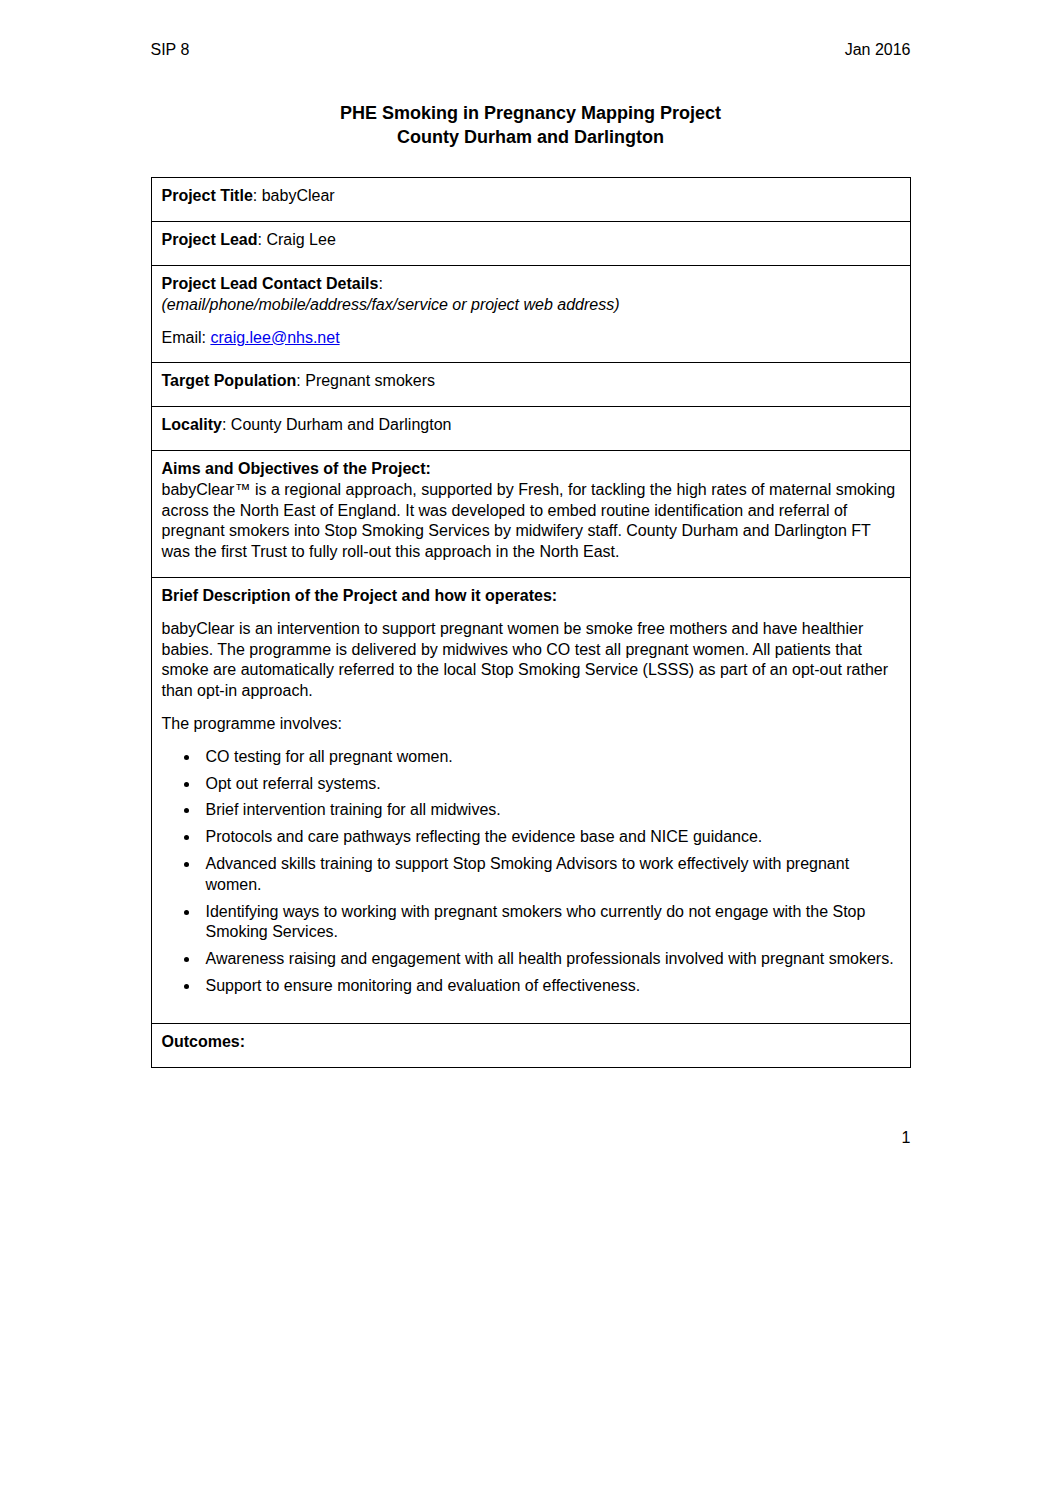SIP 8 Jan 2016
PHE Smoking in Pregnancy Mapping Project
County Durham and Darlington
| Project Title : babyClear |
| Project Lead : Craig Lee |
| Project Lead Contact Details : (email/phone/mobile/address/fax/service or project web address) Email: craig.lee@nhs.net |
| Target Population : Pregnant smokers |
| Locality : County Durham and Darlington |
| Aims and Objectives of the Project: babyClear™ is a regional approach, supported by Fresh, for tackling the high rates of maternal smoking across the North East of England. It was developed to embed routine identification and referral of pregnant smokers into Stop Smoking Services by midwifery staff. County Durham and Darlington FT was the first Trust to fully roll-out this approach in the North East. |
| Brief Description of the Project and how it operates: babyClear is an intervention to support pregnant women be smoke free mothers and have healthier babies. The programme is delivered by midwives who CO test all pregnant women. All patients that smoke are automatically referred to the local Stop Smoking Service (LSSS) as part of an opt-out rather than opt-in approach. The programme involves: CO testing for all pregnant women. Opt out referral systems. Brief intervention training for all midwives. Protocols and care pathways reflecting the evidence base and NICE guidance. Advanced skills training to support Stop Smoking Advisors to work effectively with pregnant women. Identifying ways to working with pregnant smokers who currently do not engage with the Stop Smoking Services. Awareness raising and engagement with all health professionals involved with pregnant smokers. Support to ensure monitoring and evaluation of effectiveness. |
| Outcomes: |
1